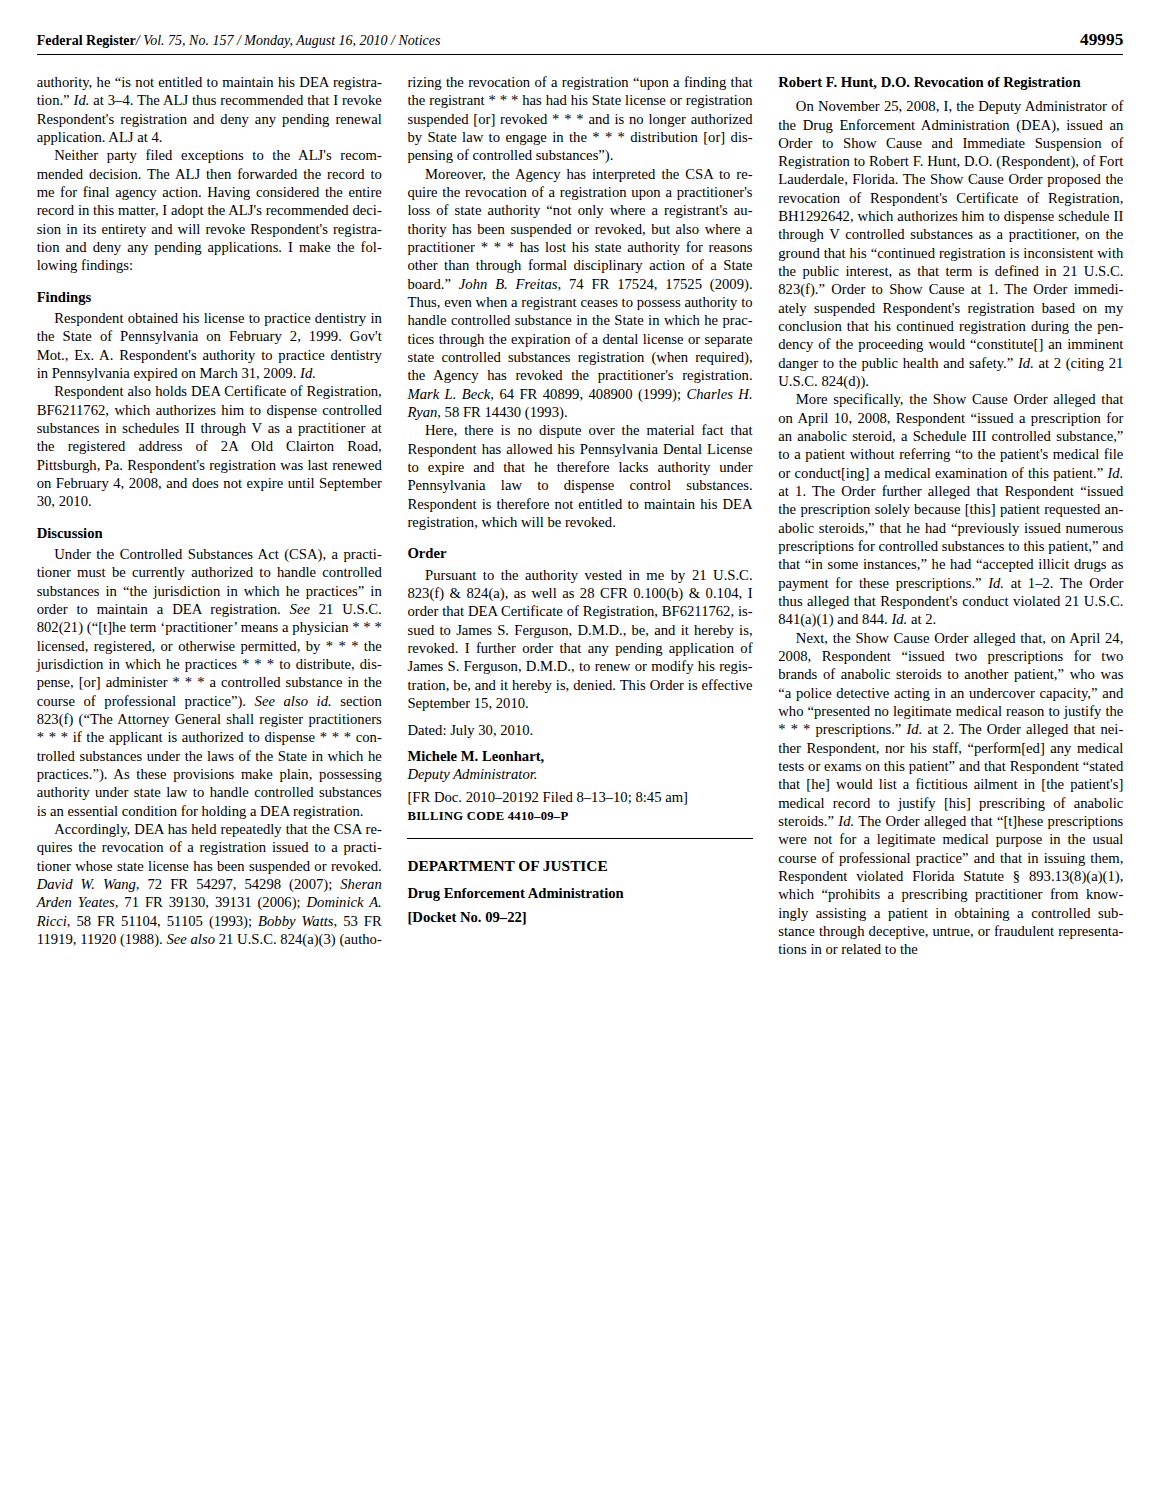Federal Register/ Vol. 75, No. 157 / Monday, August 16, 2010 / Notices
49995
authority, he “is not entitled to maintain his DEA registration.” Id. at 3–4. The ALJ thus recommended that I revoke Respondent's registration and deny any pending renewal application. ALJ at 4.
Neither party filed exceptions to the ALJ's recommended decision. The ALJ then forwarded the record to me for final agency action. Having considered the entire record in this matter, I adopt the ALJ's recommended decision in its entirety and will revoke Respondent's registration and deny any pending applications. I make the following findings:
Findings
Respondent obtained his license to practice dentistry in the State of Pennsylvania on February 2, 1999. Gov't Mot., Ex. A. Respondent's authority to practice dentistry in Pennsylvania expired on March 31, 2009. Id.
Respondent also holds DEA Certificate of Registration, BF6211762, which authorizes him to dispense controlled substances in schedules II through V as a practitioner at the registered address of 2A Old Clairton Road, Pittsburgh, Pa. Respondent's registration was last renewed on February 4, 2008, and does not expire until September 30, 2010.
Discussion
Under the Controlled Substances Act (CSA), a practitioner must be currently authorized to handle controlled substances in “the jurisdiction in which he practices” in order to maintain a DEA registration. See 21 U.S.C. 802(21) (“[t]he term ‘practitioner’ means a physician * * * licensed, registered, or otherwise permitted, by * * * the jurisdiction in which he practices * * * to distribute, dispense, [or] administer * * * a controlled substance in the course of professional practice”). See also id. section 823(f) (“The Attorney General shall register practitioners * * * if the applicant is authorized to dispense * * * controlled substances under the laws of the State in which he practices.”). As these provisions make plain, possessing authority under state law to handle controlled substances is an essential condition for holding a DEA registration.
Accordingly, DEA has held repeatedly that the CSA requires the revocation of a registration issued to a practitioner whose state license has been suspended or revoked. David W. Wang, 72 FR 54297, 54298 (2007); Sheran Arden Yeates, 71 FR 39130, 39131 (2006); Dominick A. Ricci, 58 FR 51104, 51105 (1993); Bobby Watts, 53 FR 11919, 11920 (1988). See also 21 U.S.C. 824(a)(3) (authorizing the revocation of a registration “upon a finding that the registrant * * * has had his State license or registration suspended [or] revoked * * * and is no longer authorized by State law to engage in the * * * distribution [or] dispensing of controlled substances”).
Moreover, the Agency has interpreted the CSA to require the revocation of a registration upon a practitioner's loss of state authority “not only where a registrant's authority has been suspended or revoked, but also where a practitioner * * * has lost his state authority for reasons other than through formal disciplinary action of a State board.” John B. Freitas, 74 FR 17524, 17525 (2009). Thus, even when a registrant ceases to possess authority to handle controlled substance in the State in which he practices through the expiration of a dental license or separate state controlled substances registration (when required), the Agency has revoked the practitioner's registration. Mark L. Beck, 64 FR 40899, 408900 (1999); Charles H. Ryan, 58 FR 14430 (1993).
Here, there is no dispute over the material fact that Respondent has allowed his Pennsylvania Dental License to expire and that he therefore lacks authority under Pennsylvania law to dispense control substances. Respondent is therefore not entitled to maintain his DEA registration, which will be revoked.
Order
Pursuant to the authority vested in me by 21 U.S.C. 823(f) & 824(a), as well as 28 CFR 0.100(b) & 0.104, I order that DEA Certificate of Registration, BF6211762, issued to James S. Ferguson, D.M.D., be, and it hereby is, revoked. I further order that any pending application of James S. Ferguson, D.M.D., to renew or modify his registration, be, and it hereby is, denied. This Order is effective September 15, 2010.
Dated: July 30, 2010.
Michele M. Leonhart,
Deputy Administrator.
[FR Doc. 2010–20192 Filed 8–13–10; 8:45 am]
BILLING CODE 4410–09–P
DEPARTMENT OF JUSTICE
Drug Enforcement Administration
[Docket No. 09–22]
Robert F. Hunt, D.O. Revocation of Registration
On November 25, 2008, I, the Deputy Administrator of the Drug Enforcement Administration (DEA), issued an Order to Show Cause and Immediate Suspension of Registration to Robert F. Hunt, D.O. (Respondent), of Fort Lauderdale, Florida. The Show Cause Order proposed the revocation of Respondent's Certificate of Registration, BH1292642, which authorizes him to dispense schedule II through V controlled substances as a practitioner, on the ground that his “continued registration is inconsistent with the public interest, as that term is defined in 21 U.S.C. 823(f).” Order to Show Cause at 1. The Order immediately suspended Respondent's registration based on my conclusion that his continued registration during the pendency of the proceeding would “constitute[] an imminent danger to the public health and safety.” Id. at 2 (citing 21 U.S.C. 824(d)).
More specifically, the Show Cause Order alleged that on April 10, 2008, Respondent “issued a prescription for an anabolic steroid, a Schedule III controlled substance,” to a patient without referring “to the patient's medical file or conduct[ing] a medical examination of this patient.” Id. at 1. The Order further alleged that Respondent “issued the prescription solely because [this] patient requested anabolic steroids,” that he had “previously issued numerous prescriptions for controlled substances to this patient,” and that “in some instances,” he had “accepted illicit drugs as payment for these prescriptions.” Id. at 1–2. The Order thus alleged that Respondent's conduct violated 21 U.S.C. 841(a)(1) and 844. Id. at 2.
Next, the Show Cause Order alleged that, on April 24, 2008, Respondent “issued two prescriptions for two brands of anabolic steroids to another patient,” who was “a police detective acting in an undercover capacity,” and who “presented no legitimate medical reason to justify the * * * prescriptions.” Id. at 2. The Order alleged that neither Respondent, nor his staff, “perform[ed] any medical tests or exams on this patient” and that Respondent “stated that [he] would list a fictitious ailment in [the patient's] medical record to justify [his] prescribing of anabolic steroids.” Id. The Order alleged that “[t]hese prescriptions were not for a legitimate medical purpose in the usual course of professional practice” and that in issuing them, Respondent violated Florida Statute § 893.13(8)(a)(1), which “prohibits a prescribing practitioner from knowingly assisting a patient in obtaining a controlled substance through deceptive, untrue, or fraudulent representations in or related to the